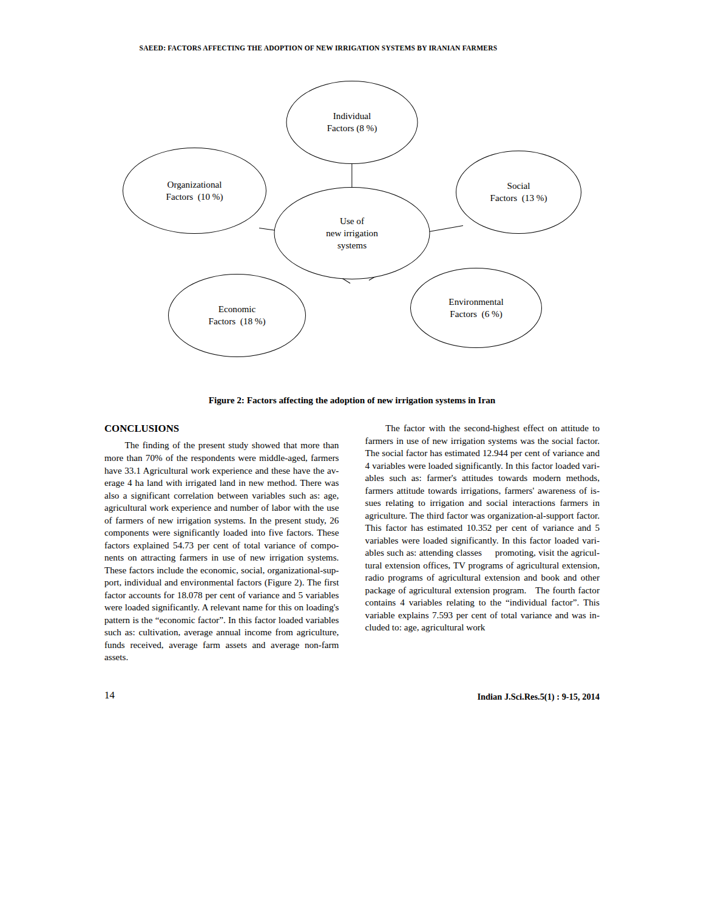SAEED: FACTORS AFFECTING THE ADOPTION OF NEW IRRIGATION SYSTEMS BY IRANIAN FARMERS
Individual Factors (8 %)
Organizational Factors (10 %)
Social Factors (13 %)
Use of new irrigation systems
Economic Factors (18 %)
Environmental Factors (6 %)
Figure 2: Factors affecting the adoption of new irrigation systems in Iran
CONCLUSIONS
The finding of the present study showed that more than more than 70% of the respondents were middle-aged, farmers have 33.1 Agricultural work experience and these have the average 4 ha land with irrigated land in new method. There was also a significant correlation between variables such as: age, agricultural work experience and number of labor with the use of farmers of new irrigation systems. In the present study, 26 components were significantly loaded into five factors. These factors explained 54.73 per cent of total variance of components on attracting farmers in use of new irrigation systems. These factors include the economic, social, organizational-support, individual and environmental factors (Figure 2). The first factor accounts for 18.078 per cent of variance and 5 variables were loaded significantly. A relevant name for this on loading's pattern is the “economic factor”. In this factor loaded variables such as: cultivation, average annual income from agriculture, funds received, average farm assets and average non-farm assets.
The factor with the second-highest effect on attitude to farmers in use of new irrigation systems was the social factor. The social factor has estimated 12.944 per cent of variance and 4 variables were loaded significantly. In this factor loaded variables such as: farmer's attitudes towards modern methods, farmers attitude towards irrigations, farmers' awareness of issues relating to irrigation and social interactions farmers in agriculture. The third factor was organization-al-support factor. This factor has estimated 10.352 per cent of variance and 5 variables were loaded significantly. In this factor loaded variables such as: attending classes promoting, visit the agricultural extension offices, TV programs of agricultural extension, radio programs of agricultural extension and book and other package of agricultural extension program. The fourth factor contains 4 variables relating to the “individual factor”. This variable explains 7.593 per cent of total variance and was included to: age, agricultural work
14 Indian J.Sci.Res.5(1) : 9-15, 2014